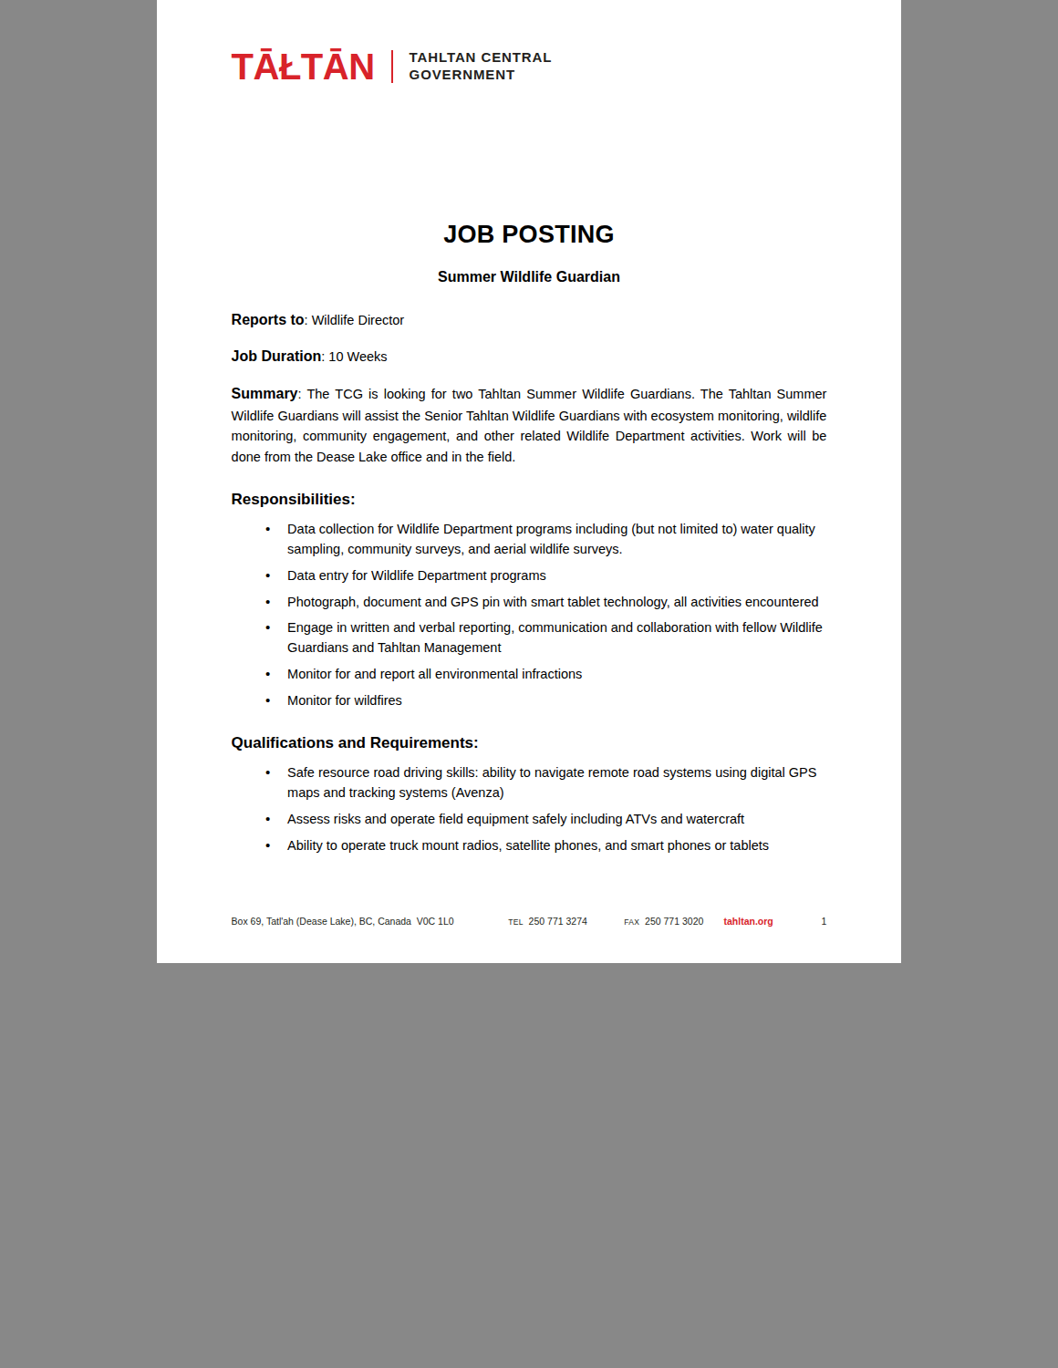TĀŁTĀN Tahltan Central
Government
JOB POSTING
Summer Wildlife Guardian
Reports to: Wildlife Director
Job Duration: 10 Weeks
Summary: The TCG is looking for two Tahltan Summer Wildlife Guardians. The Tahltan Summer Wildlife Guardians will assist the Senior Tahltan Wildlife Guardians with ecosystem monitoring, wildlife monitoring, community engagement, and other related Wildlife Department activities. Work will be done from the Dease Lake office and in the field.
Responsibilities:
Data collection for Wildlife Department programs including (but not limited to) water quality sampling, community surveys, and aerial wildlife surveys.
Data entry for Wildlife Department programs
Photograph, document and GPS pin with smart tablet technology, all activities encountered
Engage in written and verbal reporting, communication and collaboration with fellow Wildlife Guardians and Tahltan Management
Monitor for and report all environmental infractions
Monitor for wildfires
Qualifications and Requirements:
Safe resource road driving skills: ability to navigate remote road systems using digital GPS maps and tracking systems (Avenza)
Assess risks and operate field equipment safely including ATVs and watercraft
Ability to operate truck mount radios, satellite phones, and smart phones or tablets
Box 69, Tatl'ah (Dease Lake), BC, Canada V0C 1L0 TEL 250 771 3274 FAX 250 771 3020 tahltan.org 1